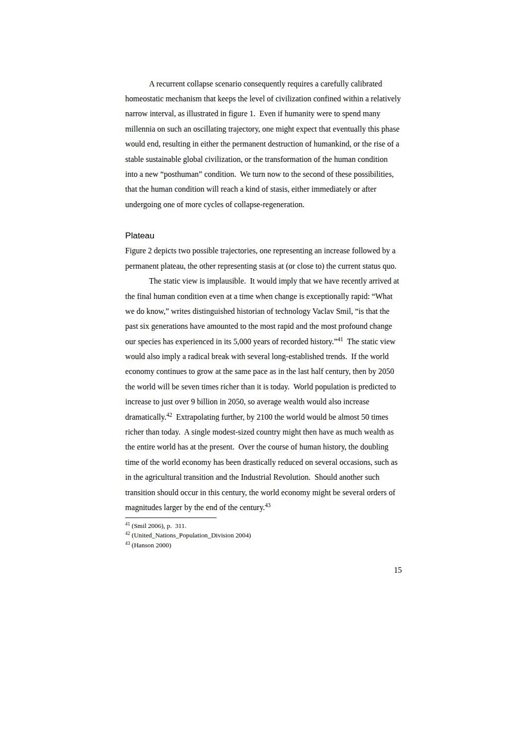A recurrent collapse scenario consequently requires a carefully calibrated homeostatic mechanism that keeps the level of civilization confined within a relatively narrow interval, as illustrated in figure 1. Even if humanity were to spend many millennia on such an oscillating trajectory, one might expect that eventually this phase would end, resulting in either the permanent destruction of humankind, or the rise of a stable sustainable global civilization, or the transformation of the human condition into a new “posthuman” condition. We turn now to the second of these possibilities, that the human condition will reach a kind of stasis, either immediately or after undergoing one of more cycles of collapse-regeneration.
Plateau
Figure 2 depicts two possible trajectories, one representing an increase followed by a permanent plateau, the other representing stasis at (or close to) the current status quo.
The static view is implausible. It would imply that we have recently arrived at the final human condition even at a time when change is exceptionally rapid: “What we do know,” writes distinguished historian of technology Vaclav Smil, “is that the past six generations have amounted to the most rapid and the most profound change our species has experienced in its 5,000 years of recorded history.”41 The static view would also imply a radical break with several long-established trends. If the world economy continues to grow at the same pace as in the last half century, then by 2050 the world will be seven times richer than it is today. World population is predicted to increase to just over 9 billion in 2050, so average wealth would also increase dramatically.42 Extrapolating further, by 2100 the world would be almost 50 times richer than today. A single modest-sized country might then have as much wealth as the entire world has at the present. Over the course of human history, the doubling time of the world economy has been drastically reduced on several occasions, such as in the agricultural transition and the Industrial Revolution. Should another such transition should occur in this century, the world economy might be several orders of magnitudes larger by the end of the century.43
41 (Smil 2006), p. 311.
42 (United_Nations_Population_Division 2004)
43 (Hanson 2000)
15